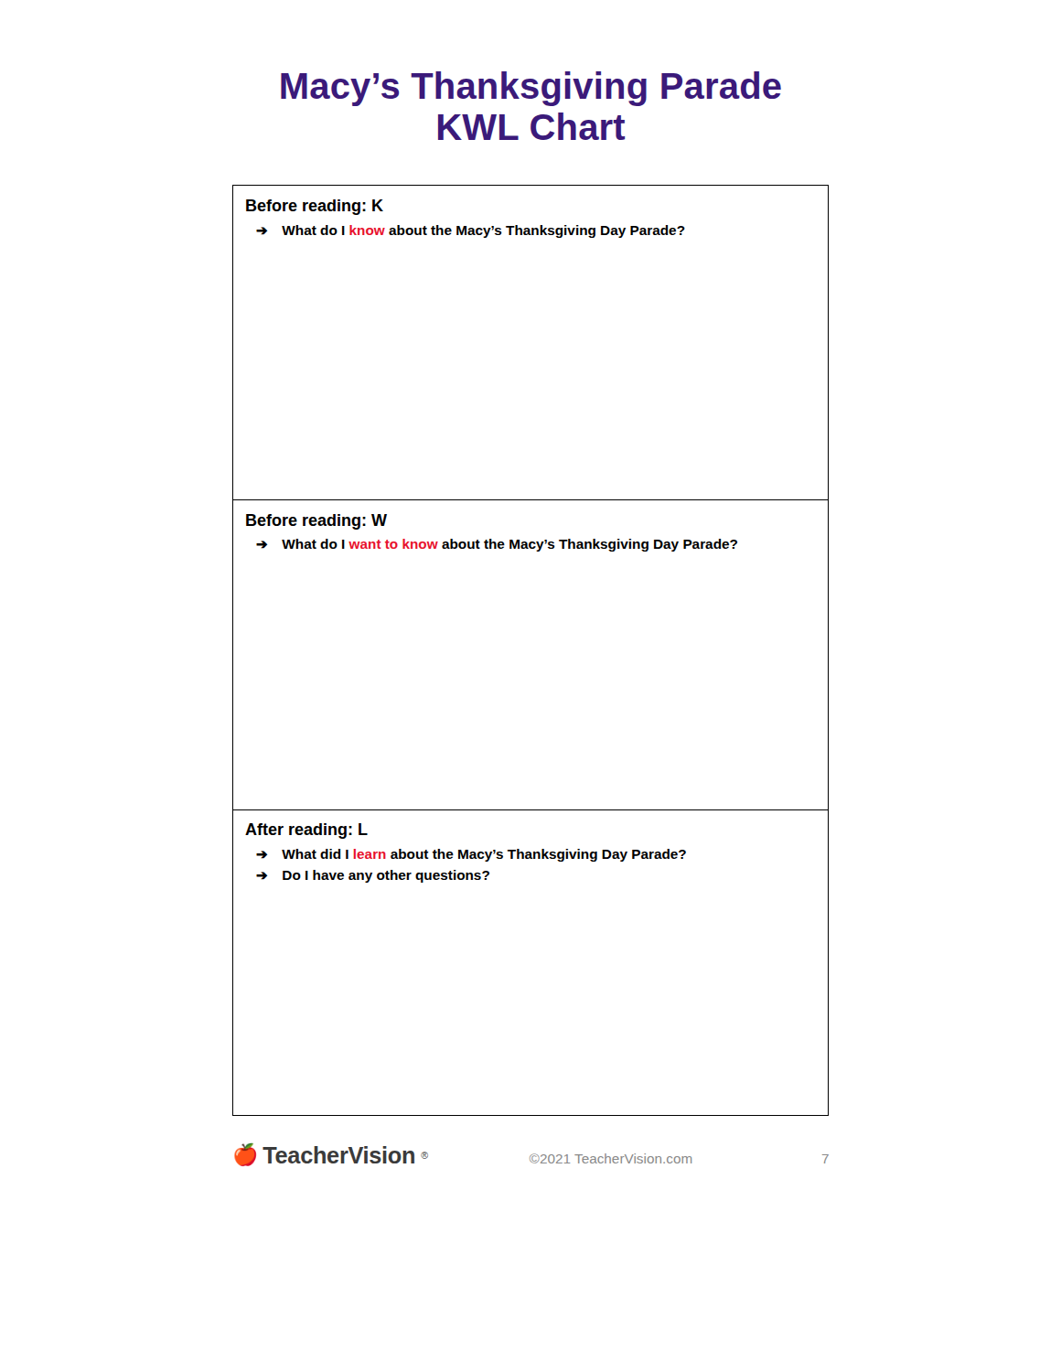Macy’s Thanksgiving Parade KWL Chart
| Before reading: K What do I know about the Macy’s Thanksgiving Day Parade? |
| Before reading: W What do I want to know about the Macy’s Thanksgiving Day Parade? |
| After reading: L What did I learn about the Macy’s Thanksgiving Day Parade? Do I have any other questions? |
🍎TeacherVision®
©2021 TeacherVision.com
7